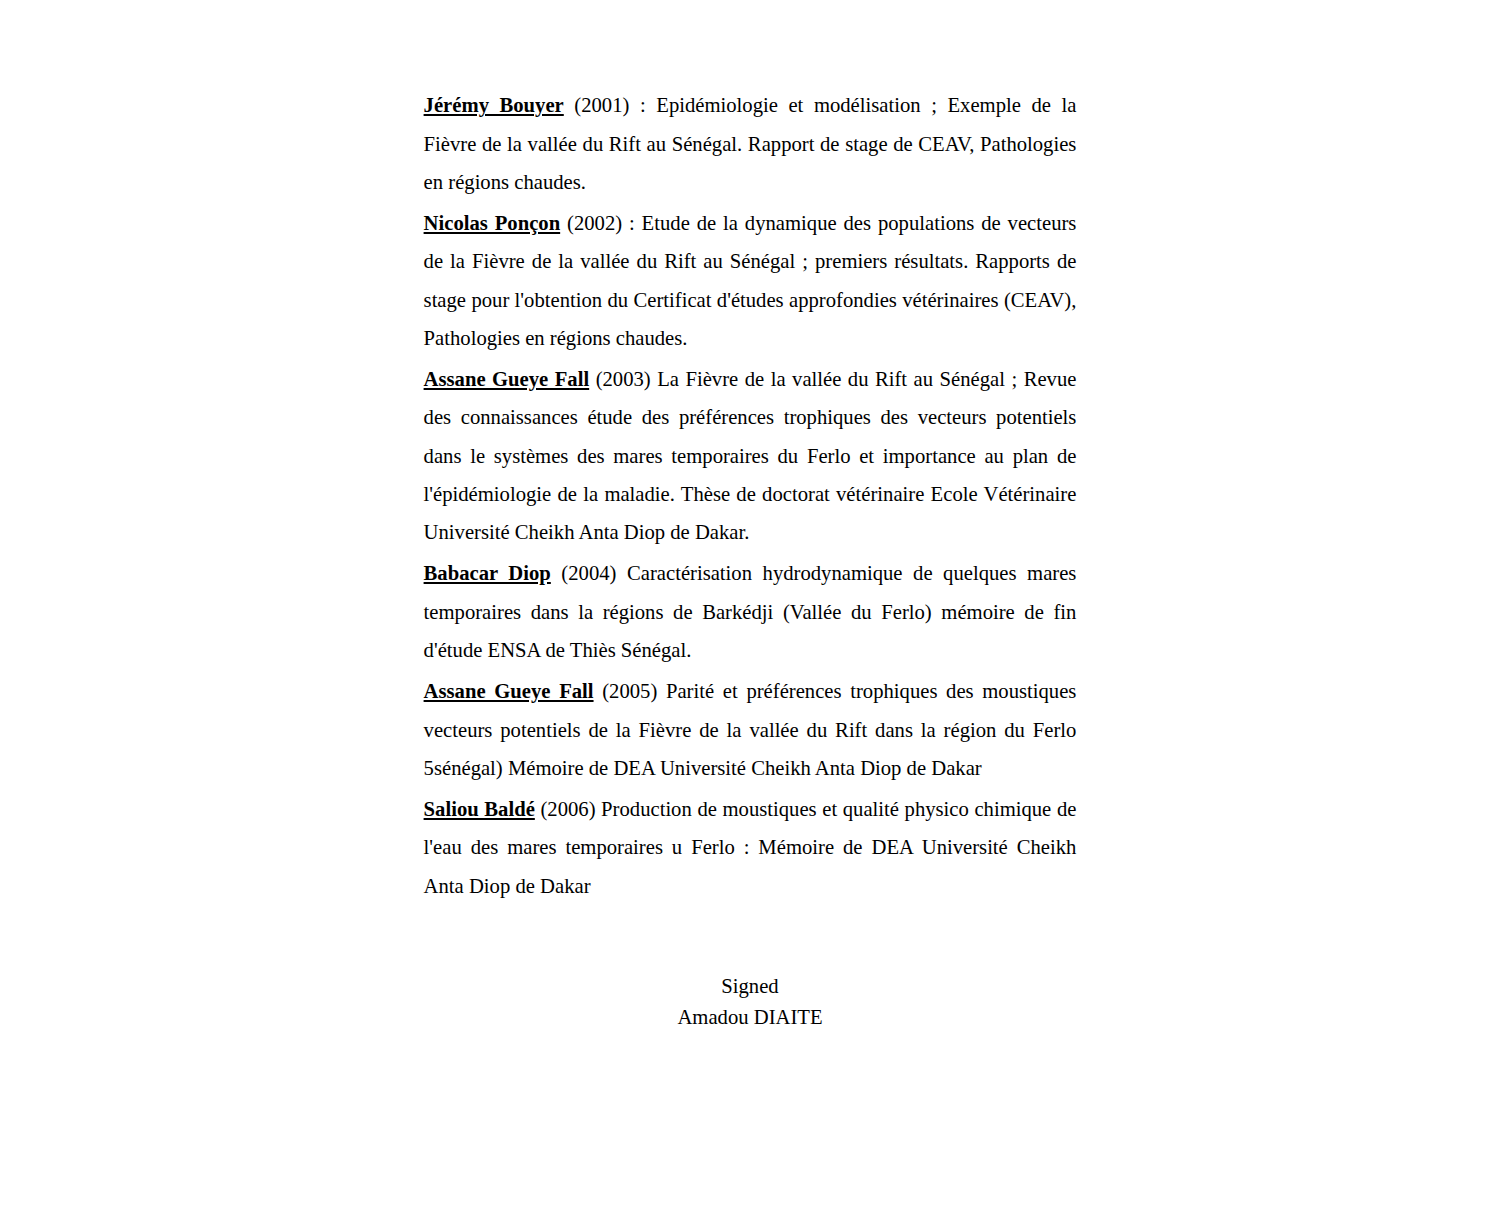Jérémy Bouyer (2001) : Epidémiologie et modélisation ; Exemple de la Fièvre de la vallée du Rift au Sénégal. Rapport de stage de CEAV, Pathologies en régions chaudes.
Nicolas Ponçon (2002) : Etude de la dynamique des populations de vecteurs de la Fièvre de la vallée du Rift au Sénégal ; premiers résultats. Rapports de stage pour l'obtention du Certificat d'études approfondies vétérinaires (CEAV), Pathologies en régions chaudes.
Assane Gueye Fall (2003) La Fièvre de la vallée du Rift au Sénégal ; Revue des connaissances étude des préférences trophiques des vecteurs potentiels dans le systèmes des mares temporaires du Ferlo et importance au plan de l'épidémiologie de la maladie. Thèse de doctorat vétérinaire Ecole Vétérinaire Université Cheikh Anta Diop de Dakar.
Babacar Diop (2004) Caractérisation hydrodynamique de quelques mares temporaires dans la régions de Barkédji (Vallée du Ferlo) mémoire de fin d'étude ENSA de Thiès Sénégal.
Assane Gueye Fall (2005) Parité et préférences trophiques des moustiques vecteurs potentiels de la Fièvre de la vallée du Rift dans la région du Ferlo 5sénégal) Mémoire de DEA Université Cheikh Anta Diop de Dakar
Saliou Baldé (2006) Production de moustiques et qualité physico chimique de l'eau des mares temporaires u Ferlo : Mémoire de DEA Université Cheikh Anta Diop de Dakar
Signed
Amadou DIAITE